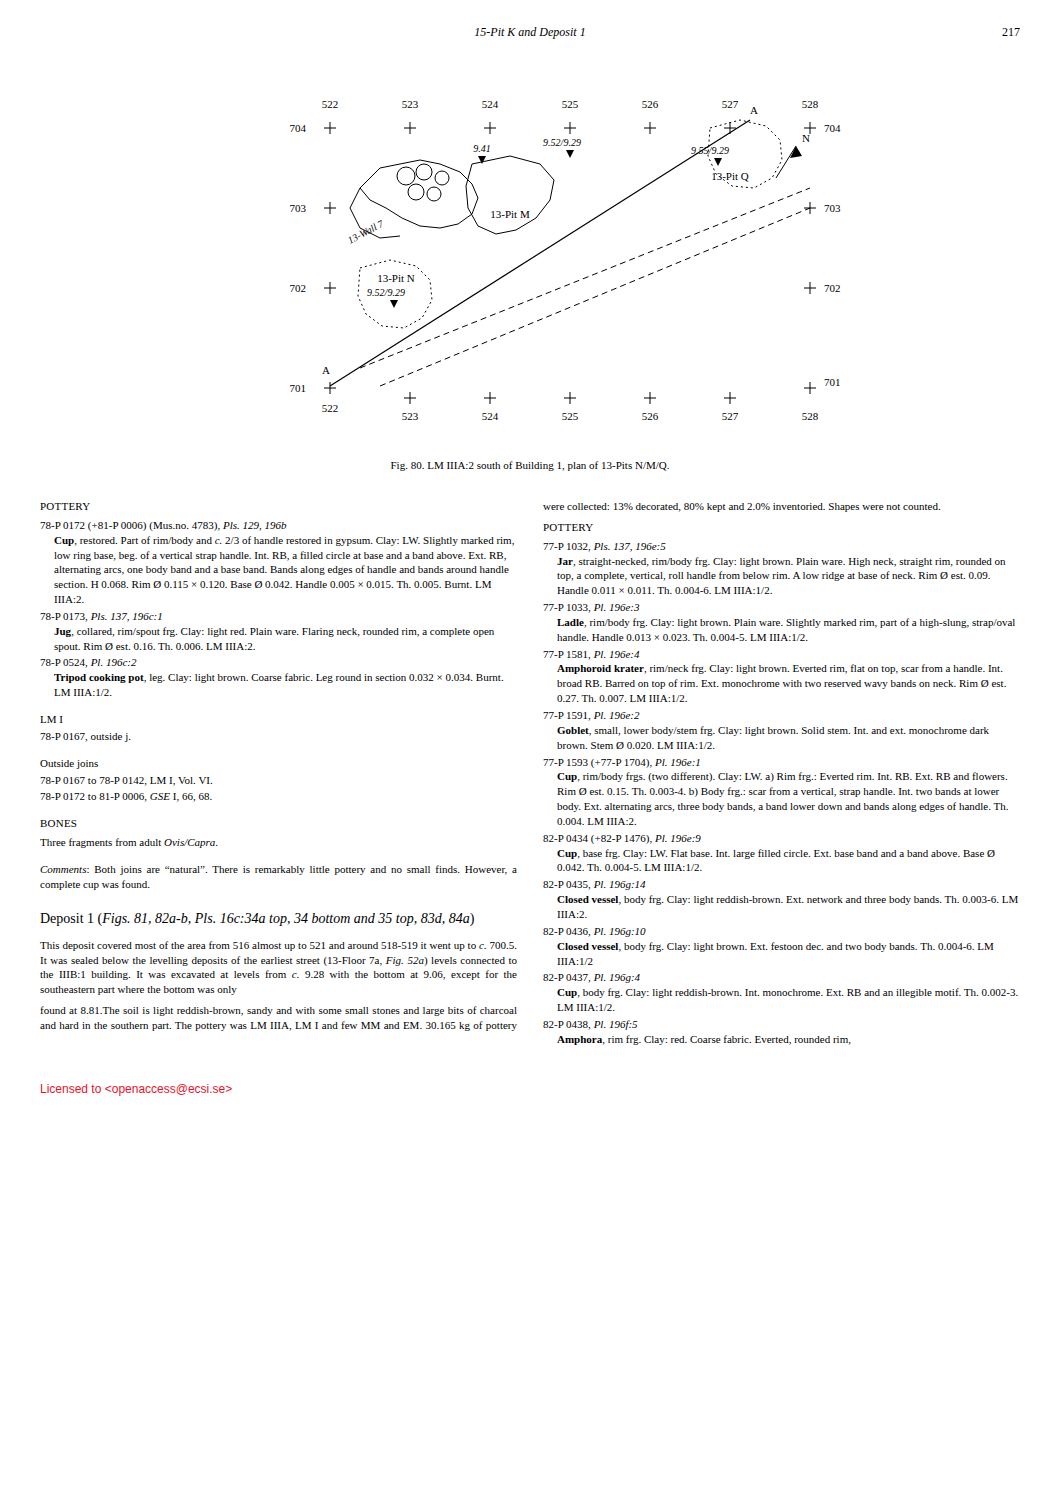15-Pit K and Deposit 1 217
704 704 703 703 702 702 701 701 522 523 524 525 526 527 528 523 524 525 526 527 528 522 A A 13-Wall 7 13-Pit M 9.41 9.52/9.29 13-Pit Q 9.55/9.29 13-Pit N 9.52/9.29 N
Fig. 80. LM IIIA:2 south of Building 1, plan of 13-Pits N/M/Q.
Pottery
78-P 0172 (+81-P 0006) (Mus.no. 4783), Pls. 129, 196b Cup, restored. Part of rim/body and c. 2/3 of handle restored in gypsum. Clay: LW. Slightly marked rim, low ring base, beg. of a vertical strap handle. Int. RB, a filled circle at base and a band above. Ext. RB, alternating arcs, one body band and a base band. Bands along edges of handle and bands around handle section. H 0.068. Rim Ø 0.115 × 0.120. Base Ø 0.042. Handle 0.005 × 0.015. Th. 0.005. Burnt. LM IIIA:2.
78-P 0173, Pls. 137, 196c:1 Jug, collared, rim/spout frg. Clay: light red. Plain ware. Flaring neck, rounded rim, a complete open spout. Rim Ø est. 0.16. Th. 0.006. LM IIIA:2.
78-P 0524, Pl. 196c:2 Tripod cooking pot, leg. Clay: light brown. Coarse fabric. Leg round in section 0.032 × 0.034. Burnt. LM IIIA:1/2.
LM I
78-P 0167, outside j.
Outside joins
78-P 0167 to 78-P 0142, LM I, Vol. VI.
78-P 0172 to 81-P 0006, GSE I, 66, 68.
Bones
Three fragments from adult Ovis/Capra.
Comments: Both joins are “natural”. There is remarkably little pottery and no small finds. However, a complete cup was found.
Deposit 1 (Figs. 81, 82a-b, Pls. 16c:34a top, 34 bottom and 35 top, 83d, 84a)
This deposit covered most of the area from 516 almost up to 521 and around 518-519 it went up to c. 700.5. It was sealed below the levelling deposits of the earliest street (13-Floor 7a, Fig. 52a) levels connected to the IIIB:1 building. It was excavated at levels from c. 9.28 with the bottom at 9.06, except for the southeastern part where the bottom was only
found at 8.81.The soil is light reddish-brown, sandy and with some small stones and large bits of charcoal and hard in the southern part. The pottery was LM IIIA, LM I and few MM and EM. 30.165 kg of pottery were collected: 13% decorated, 80% kept and 2.0% inventoried. Shapes were not counted.
Pottery
77-P 1032, Pls. 137, 196e:5 Jar, straight-necked, rim/body frg. Clay: light brown. Plain ware. High neck, straight rim, rounded on top, a complete, vertical, roll handle from below rim. A low ridge at base of neck. Rim Ø est. 0.09. Handle 0.011 × 0.011. Th. 0.004-6. LM IIIA:1/2.
77-P 1033, Pl. 196e:3 Ladle, rim/body frg. Clay: light brown. Plain ware. Slightly marked rim, part of a high-slung, strap/oval handle. Handle 0.013 × 0.023. Th. 0.004-5. LM IIIA:1/2.
77-P 1581, Pl. 196e:4 Amphoroid krater, rim/neck frg. Clay: light brown. Everted rim, flat on top, scar from a handle. Int. broad RB. Barred on top of rim. Ext. monochrome with two reserved wavy bands on neck. Rim Ø est. 0.27. Th. 0.007. LM IIIA:1/2.
77-P 1591, Pl. 196e:2 Goblet, small, lower body/stem frg. Clay: light brown. Solid stem. Int. and ext. monochrome dark brown. Stem Ø 0.020. LM IIIA:1/2.
77-P 1593 (+77-P 1704), Pl. 196e:1 Cup, rim/body frgs. (two different). Clay: LW. a) Rim frg.: Everted rim. Int. RB. Ext. RB and flowers. Rim Ø est. 0.15. Th. 0.003-4. b) Body frg.: scar from a vertical, strap handle. Int. two bands at lower body. Ext. alternating arcs, three body bands, a band lower down and bands along edges of handle. Th. 0.004. LM IIIA:2.
82-P 0434 (+82-P 1476), Pl. 196e:9 Cup, base frg. Clay: LW. Flat base. Int. large filled circle. Ext. base band and a band above. Base Ø 0.042. Th. 0.004-5. LM IIIA:1/2.
82-P 0435, Pl. 196g:14 Closed vessel, body frg. Clay: light reddish-brown. Ext. network and three body bands. Th. 0.003-6. LM IIIA:2.
82-P 0436, Pl. 196g:10 Closed vessel, body frg. Clay: light brown. Ext. festoon dec. and two body bands. Th. 0.004-6. LM IIIA:1/2
82-P 0437, Pl. 196g:4 Cup, body frg. Clay: light reddish-brown. Int. monochrome. Ext. RB and an illegible motif. Th. 0.002-3. LM IIIA:1/2.
82-P 0438, Pl. 196f:5 Amphora, rim frg. Clay: red. Coarse fabric. Everted, rounded rim,
Licensed to <openaccess@ecsi.se>